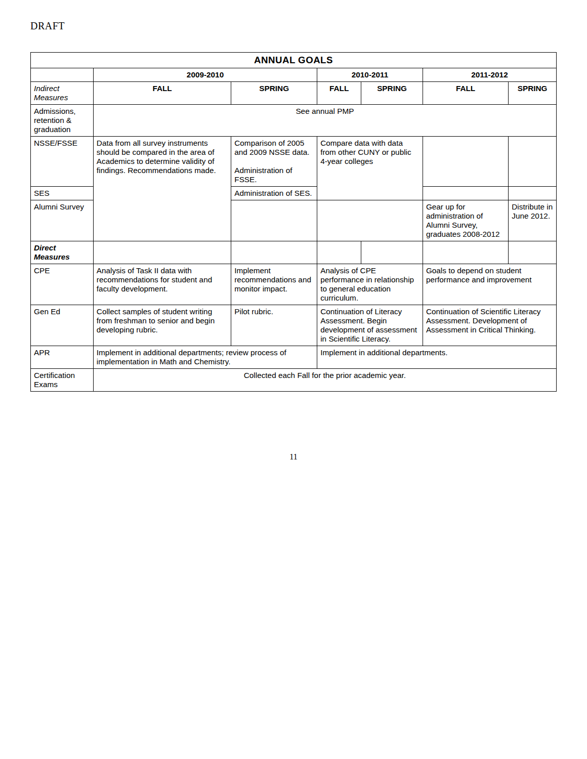DRAFT
| ANNUAL GOALS |
| | 2009-2010 | 2010-2011 | 2011-2012 |
| Indirect Measures | FALL | SPRING | FALL | SPRING | FALL | SPRING |
| Admissions, retention & graduation | See annual PMP |
| NSSE/FSSE | Data from all survey instruments should be compared in the area of Academics to determine validity of findings. Recommendations made. | Comparison of 2005 and 2009 NSSE data. Administration of FSSE. | Compare data with data from other CUNY or public 4-year colleges | | |
| SES | Administration of SES. | | |
| Alumni Survey | | | Gear up for administration of Alumni Survey, graduates 2008-2012 | Distribute in June 2012. |
| Direct Measures | | | | | | |
| CPE | Analysis of Task II data with recommendations for student and faculty development. | Implement recommendations and monitor impact. | Analysis of CPE performance in relationship to general education curriculum. | Goals to depend on student performance and improvement |
| Gen Ed | Collect samples of student writing from freshman to senior and begin developing rubric. | Pilot rubric. | Continuation of Literacy Assessment. Begin development of assessment in Scientific Literacy. | Continuation of Scientific Literacy Assessment. Development of Assessment in Critical Thinking. |
| APR | Implement in additional departments; review process of implementation in Math and Chemistry. | Implement in additional departments. |
| Certification Exams | Collected each Fall for the prior academic year. |
11